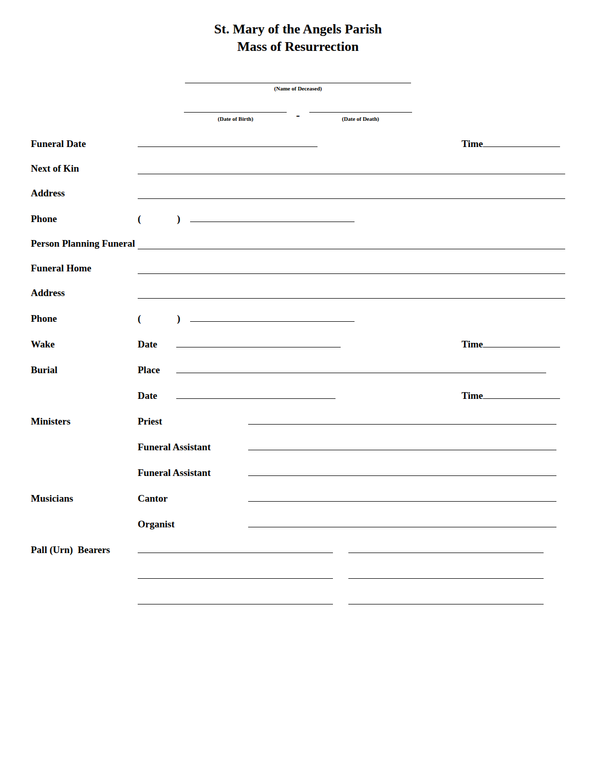St. Mary of the Angels Parish
Mass of Resurrection
(Name of Deceased)
| (Date of Birth) | - | (Date of Death) |
| Funeral Date | | Time | |
| Next of Kin | |
| Address | |
| Phone | ( ) |
| Person Planning Funeral | |
| Funeral Home | |
| Address | |
| Phone | ( ) |
| Wake | Date | Time | |
| Burial | Place |
| | Date | Time | |
| Ministers | Priest |
| | Funeral Assistant |
| | Funeral Assistant |
| Musicians | Cantor |
| | Organist |
| Pall (Urn) Bearers | |